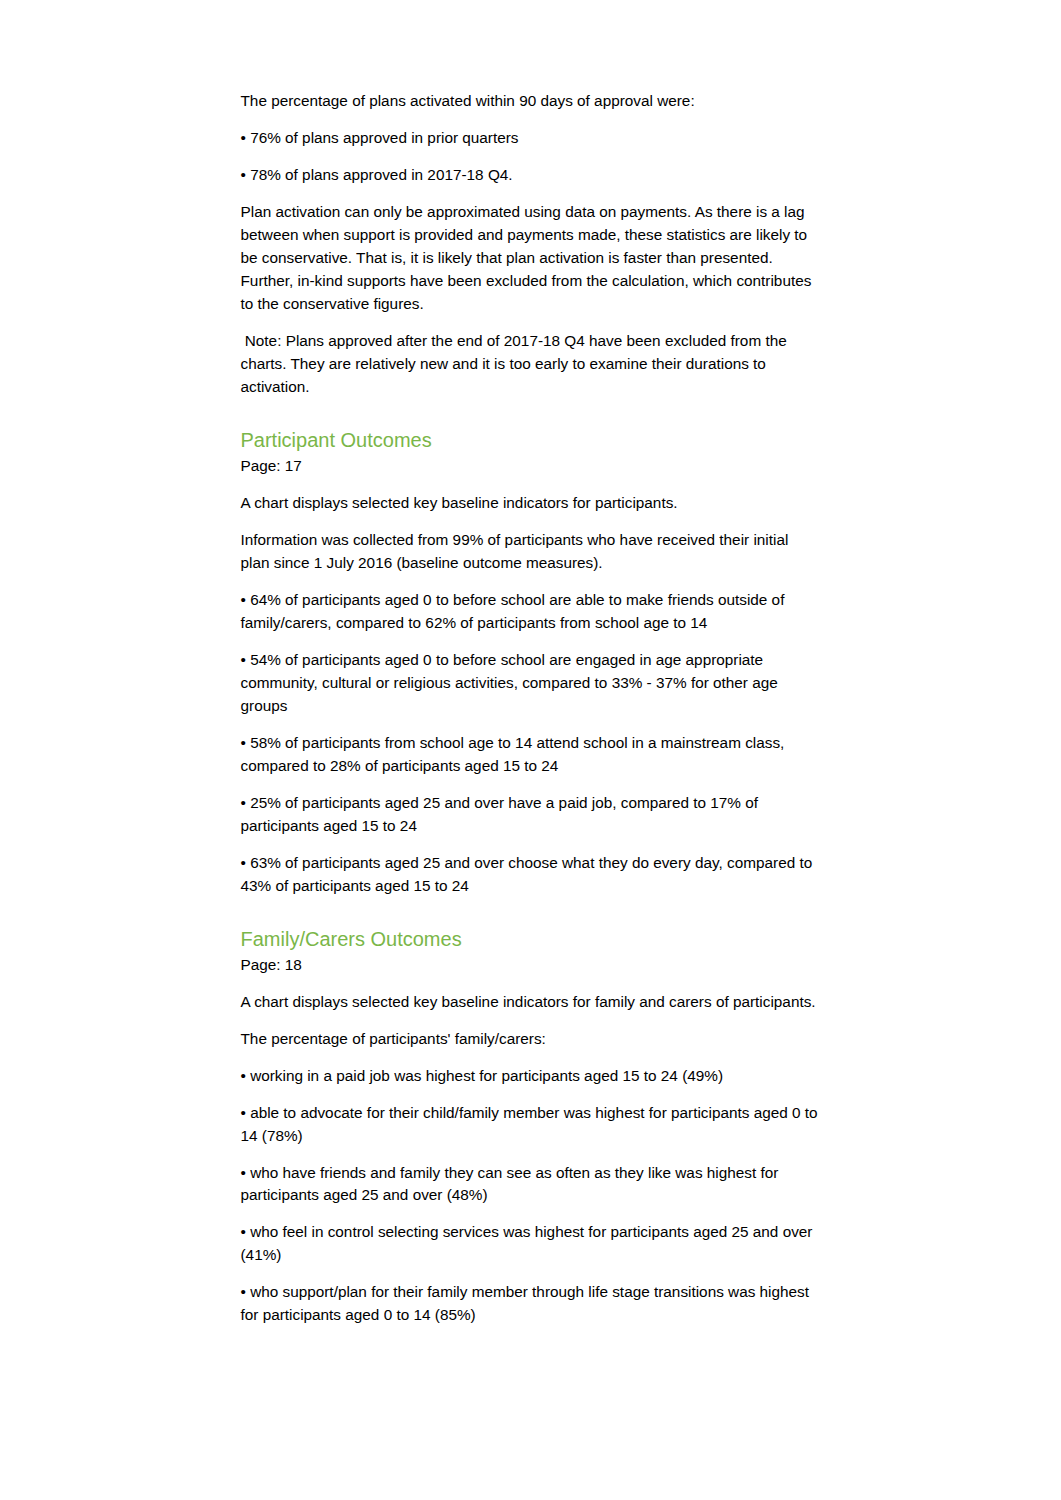The percentage of plans activated within 90 days of approval were:
• 76% of plans approved in prior quarters
• 78% of plans approved in 2017-18 Q4.
Plan activation can only be approximated using data on payments. As there is a lag between when support is provided and payments made, these statistics are likely to be conservative. That is, it is likely that plan activation is faster than presented. Further, in-kind supports have been excluded from the calculation, which contributes to the conservative figures.
Note: Plans approved after the end of 2017-18 Q4 have been excluded from the charts. They are relatively new and it is too early to examine their durations to activation.
Participant Outcomes
Page: 17
A chart displays selected key baseline indicators for participants.
Information was collected from 99% of participants who have received their initial plan since 1 July 2016 (baseline outcome measures).
• 64% of participants aged 0 to before school are able to make friends outside of family/carers, compared to 62% of participants from school age to 14
• 54% of participants aged 0 to before school are engaged in age appropriate community, cultural or religious activities, compared to 33% - 37% for other age groups
• 58% of participants from school age to 14 attend school in a mainstream class, compared to 28% of participants aged 15 to 24
• 25% of participants aged 25 and over have a paid job, compared to 17% of participants aged 15 to 24
• 63% of participants aged 25 and over choose what they do every day, compared to 43% of participants aged 15 to 24
Family/Carers Outcomes
Page: 18
A chart displays selected key baseline indicators for family and carers of participants.
The percentage of participants' family/carers:
• working in a paid job was highest for participants aged 15 to 24 (49%)
• able to advocate for their child/family member was highest for participants aged 0 to 14 (78%)
• who have friends and family they can see as often as they like was highest for participants aged 25 and over (48%)
• who feel in control selecting services was highest for participants aged 25 and over (41%)
• who support/plan for their family member through life stage transitions was highest for participants aged 0 to 14 (85%)